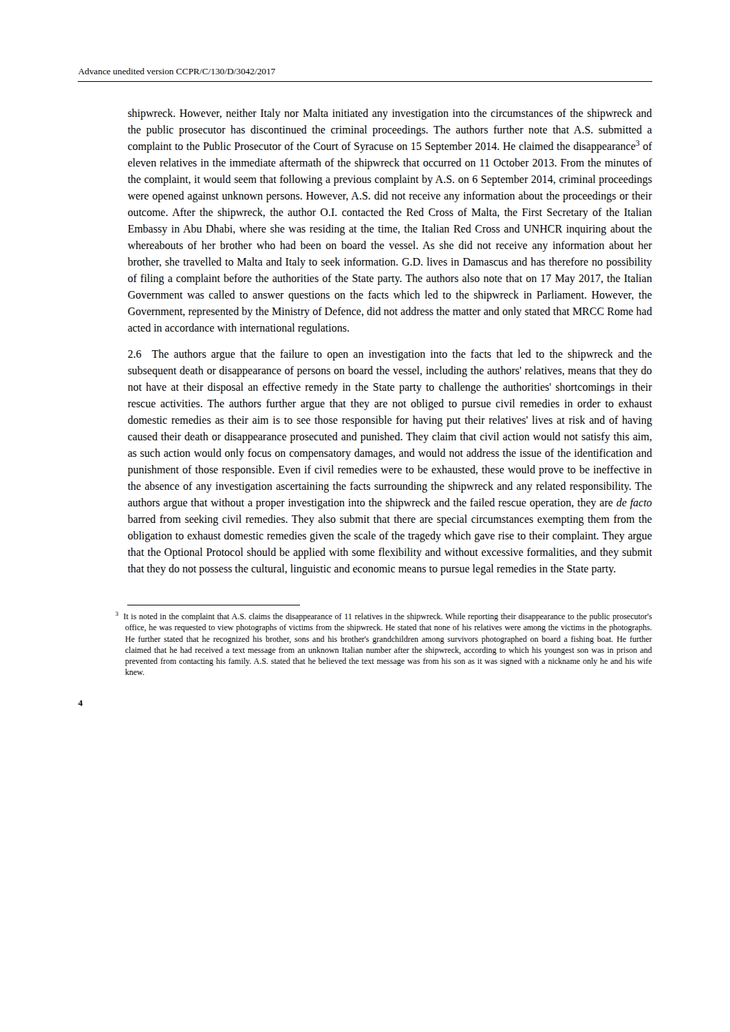Advance unedited version CCPR/C/130/D/3042/2017
shipwreck. However, neither Italy nor Malta initiated any investigation into the circumstances of the shipwreck and the public prosecutor has discontinued the criminal proceedings. The authors further note that A.S. submitted a complaint to the Public Prosecutor of the Court of Syracuse on 15 September 2014. He claimed the disappearance3 of eleven relatives in the immediate aftermath of the shipwreck that occurred on 11 October 2013. From the minutes of the complaint, it would seem that following a previous complaint by A.S. on 6 September 2014, criminal proceedings were opened against unknown persons. However, A.S. did not receive any information about the proceedings or their outcome. After the shipwreck, the author O.I. contacted the Red Cross of Malta, the First Secretary of the Italian Embassy in Abu Dhabi, where she was residing at the time, the Italian Red Cross and UNHCR inquiring about the whereabouts of her brother who had been on board the vessel. As she did not receive any information about her brother, she travelled to Malta and Italy to seek information. G.D. lives in Damascus and has therefore no possibility of filing a complaint before the authorities of the State party. The authors also note that on 17 May 2017, the Italian Government was called to answer questions on the facts which led to the shipwreck in Parliament. However, the Government, represented by the Ministry of Defence, did not address the matter and only stated that MRCC Rome had acted in accordance with international regulations.
2.6 The authors argue that the failure to open an investigation into the facts that led to the shipwreck and the subsequent death or disappearance of persons on board the vessel, including the authors' relatives, means that they do not have at their disposal an effective remedy in the State party to challenge the authorities' shortcomings in their rescue activities. The authors further argue that they are not obliged to pursue civil remedies in order to exhaust domestic remedies as their aim is to see those responsible for having put their relatives' lives at risk and of having caused their death or disappearance prosecuted and punished. They claim that civil action would not satisfy this aim, as such action would only focus on compensatory damages, and would not address the issue of the identification and punishment of those responsible. Even if civil remedies were to be exhausted, these would prove to be ineffective in the absence of any investigation ascertaining the facts surrounding the shipwreck and any related responsibility. The authors argue that without a proper investigation into the shipwreck and the failed rescue operation, they are de facto barred from seeking civil remedies. They also submit that there are special circumstances exempting them from the obligation to exhaust domestic remedies given the scale of the tragedy which gave rise to their complaint. They argue that the Optional Protocol should be applied with some flexibility and without excessive formalities, and they submit that they do not possess the cultural, linguistic and economic means to pursue legal remedies in the State party.
3 It is noted in the complaint that A.S. claims the disappearance of 11 relatives in the shipwreck. While reporting their disappearance to the public prosecutor's office, he was requested to view photographs of victims from the shipwreck. He stated that none of his relatives were among the victims in the photographs. He further stated that he recognized his brother, sons and his brother's grandchildren among survivors photographed on board a fishing boat. He further claimed that he had received a text message from an unknown Italian number after the shipwreck, according to which his youngest son was in prison and prevented from contacting his family. A.S. stated that he believed the text message was from his son as it was signed with a nickname only he and his wife knew.
4